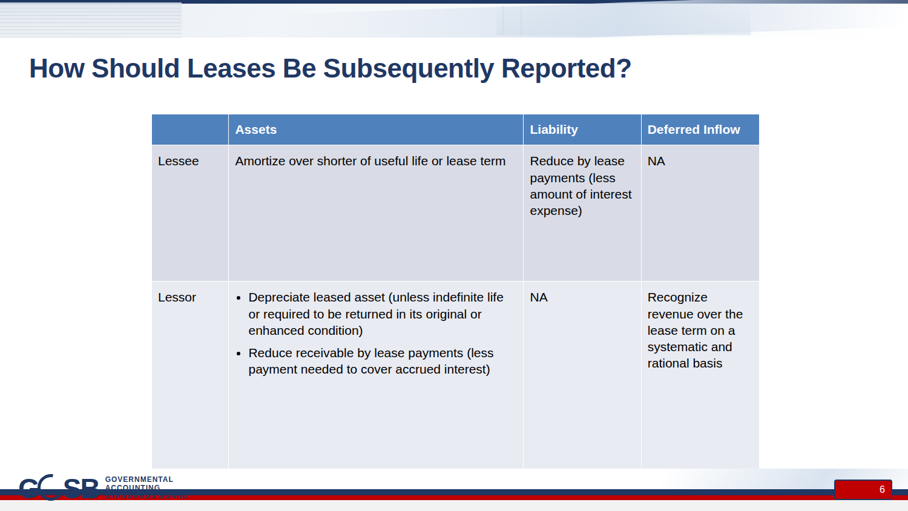How Should Leases Be Subsequently Reported?
| | Assets | Liability | Deferred Inflow |
| --- | --- | --- | --- |
| Lessee | Amortize over shorter of useful life or lease term | Reduce by lease payments (less amount of interest expense) | NA |
| Lessor | Depreciate leased asset (unless indefinite life or required to be returned in its original or enhanced condition) Reduce receivable by lease payments (less payment needed to cover accrued interest) | NA | Recognize revenue over the lease term on a systematic and rational basis |
G SB
Governmental
Accounting
Standards Board
6